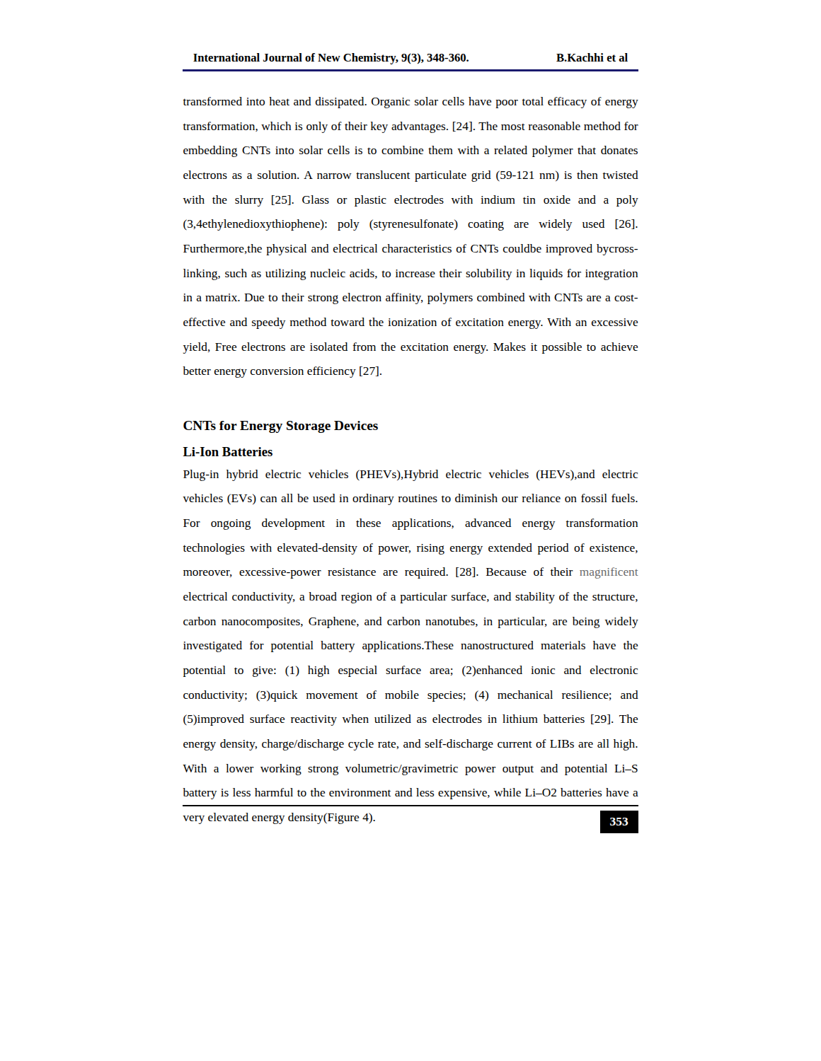International Journal of New Chemistry, 9(3), 348-360. B.Kachhi et al
transformed into heat and dissipated. Organic solar cells have poor total efficacy of energy transformation, which is only of their key advantages. [24]. The most reasonable method for embedding CNTs into solar cells is to combine them with a related polymer that donates electrons as a solution. A narrow translucent particulate grid (59-121 nm) is then twisted with the slurry [25]. Glass or plastic electrodes with indium tin oxide and a poly (3,4ethylenedioxythiophene): poly (styrenesulfonate) coating are widely used [26]. Furthermore,the physical and electrical characteristics of CNTs couldbe improved bycross-linking, such as utilizing nucleic acids, to increase their solubility in liquids for integration in a matrix. Due to their strong electron affinity, polymers combined with CNTs are a cost-effective and speedy method toward the ionization of excitation energy. With an excessive yield, Free electrons are isolated from the excitation energy. Makes it possible to achieve better energy conversion efficiency [27].
CNTs for Energy Storage Devices
Li-Ion Batteries
Plug-in hybrid electric vehicles (PHEVs),Hybrid electric vehicles (HEVs),and electric vehicles (EVs) can all be used in ordinary routines to diminish our reliance on fossil fuels. For ongoing development in these applications, advanced energy transformation technologies with elevated-density of power, rising energy extended period of existence, moreover, excessive-power resistance are required. [28]. Because of their magnificent electrical conductivity, a broad region of a particular surface, and stability of the structure, carbon nanocomposites, Graphene, and carbon nanotubes, in particular, are being widely investigated for potential battery applications.These nanostructured materials have the potential to give: (1) high especial surface area; (2)enhanced ionic and electronic conductivity; (3)quick movement of mobile species; (4) mechanical resilience; and (5)improved surface reactivity when utilized as electrodes in lithium batteries [29]. The energy density, charge/discharge cycle rate, and self-discharge current of LIBs are all high. With a lower working strong volumetric/gravimetric power output and potential Li–S battery is less harmful to the environment and less expensive, while Li–O2 batteries have a very elevated energy density(Figure 4).
353